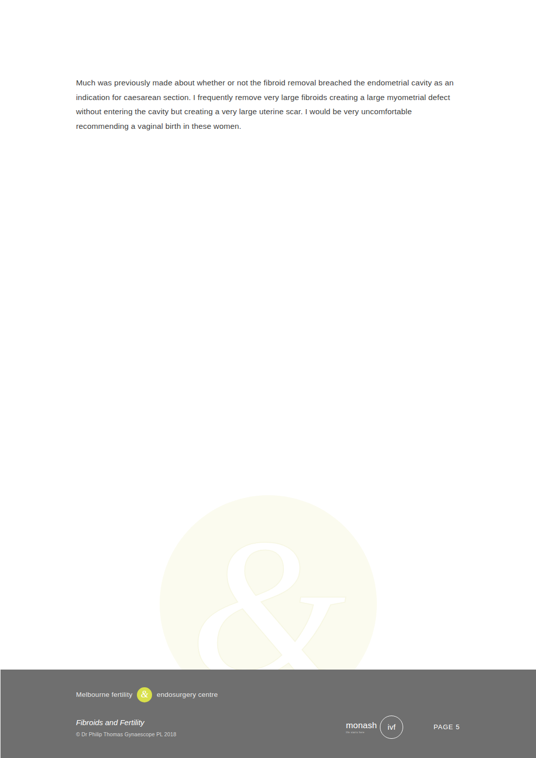Much was previously made about whether or not the fibroid removal breached the endometrial cavity as an indication for caesarean section. I frequently remove very large fibroids creating a large myometrial defect without entering the cavity but creating a very large uterine scar. I would be very uncomfortable recommending a vaginal birth in these women.
&
Melbourne fertility & endosurgery centre
Fibroids and Fertility
© Dr Philip Thomas Gynaescope PL 2018
monashlife starts here
ivf
PAGE 5